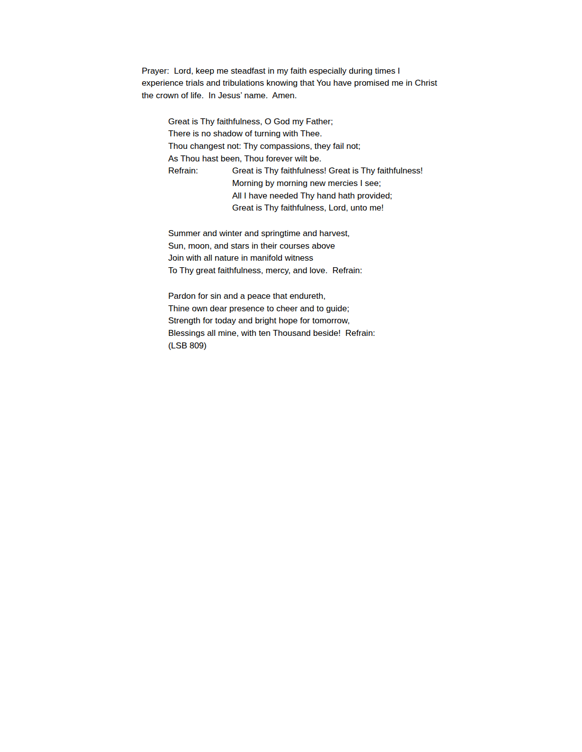Prayer: Lord, keep me steadfast in my faith especially during times I experience trials and tribulations knowing that You have promised me in Christ the crown of life. In Jesus’ name. Amen.
Great is Thy faithfulness, O God my Father;
There is no shadow of turning with Thee.
Thou changest not: Thy compassions, they fail not;
As Thou hast been, Thou forever wilt be.
Refrain: Great is Thy faithfulness! Great is Thy faithfulness!
Morning by morning new mercies I see;
All I have needed Thy hand hath provided;
Great is Thy faithfulness, Lord, unto me!
Summer and winter and springtime and harvest,
Sun, moon, and stars in their courses above
Join with all nature in manifold witness
To Thy great faithfulness, mercy, and love. Refrain:
Pardon for sin and a peace that endureth,
Thine own dear presence to cheer and to guide;
Strength for today and bright hope for tomorrow,
Blessings all mine, with ten Thousand beside! Refrain:
(LSB 809)